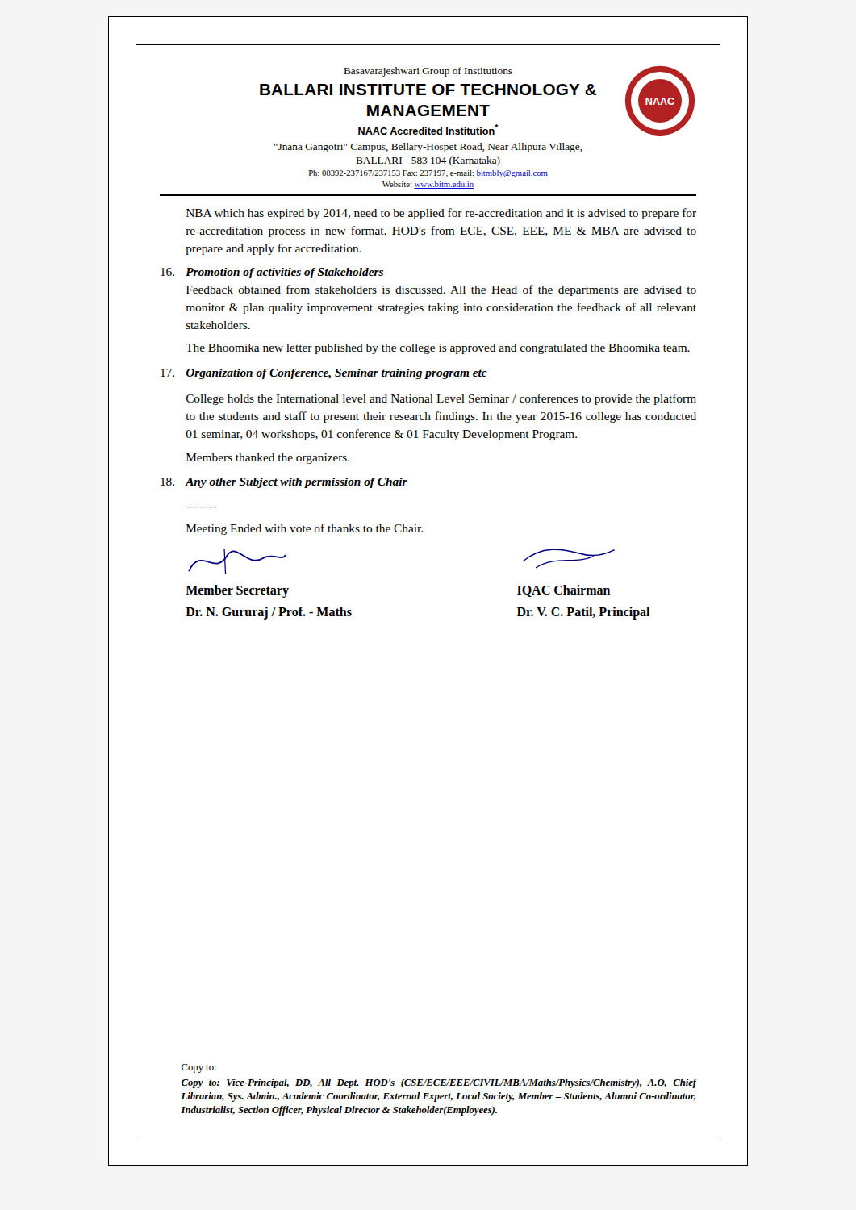Basavarajeshwari Group of Institutions
BALLARI INSTITUTE OF TECHNOLOGY & MANAGEMENT
NAAC Accredited Institution*
"Jnana Gangotri" Campus, Bellary-Hospet Road, Near Allipura Village,
BALLARI - 583 104 (Karnataka)
Ph: 08392-237167/237153 Fax: 237197, e-mail: bitmbly@gmail.com
Website: www.bitm.edu.in
NBA which has expired by 2014, need to be applied for re-accreditation and it is advised to prepare for re-accreditation process in new format. HOD's from ECE, CSE, EEE, ME & MBA are advised to prepare and apply for accreditation.
16. Promotion of activities of Stakeholders
Feedback obtained from stakeholders is discussed. All the Head of the departments are advised to monitor & plan quality improvement strategies taking into consideration the feedback of all relevant stakeholders.
The Bhoomika new letter published by the college is approved and congratulated the Bhoomika team.
17. Organization of Conference, Seminar training program etc
College holds the International level and National Level Seminar / conferences to provide the platform to the students and staff to present their research findings. In the year 2015-16 college has conducted 01 seminar, 04 workshops, 01 conference & 01 Faculty Development Program.
Members thanked the organizers.
18. Any other Subject with permission of Chair
-------
Meeting Ended with vote of thanks to the Chair.
Member Secretary
Dr. N. Gururaj / Prof. - Maths
IQAC Chairman
Dr. V. C. Patil, Principal
Copy to:
Copy to: Vice-Principal, DD, All Dept. HOD's (CSE/ECE/EEE/CIVIL/MBA/Maths/Physics/Chemistry), A.O, Chief Librarian, Sys. Admin., Academic Coordinator, External Expert, Local Society, Member – Students, Alumni Co-ordinator, Industrialist, Section Officer, Physical Director & Stakeholder(Employees).